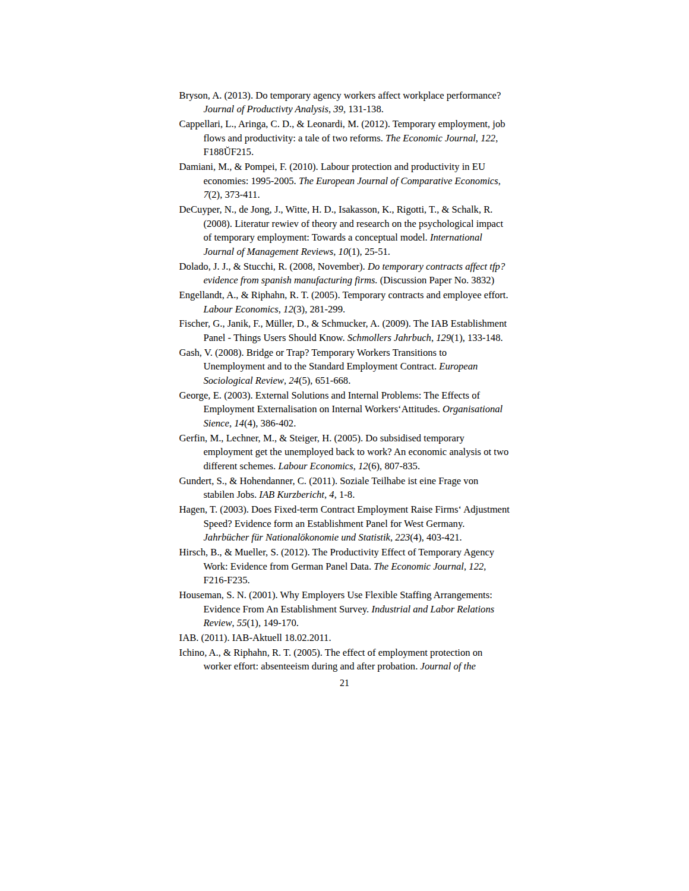Bryson, A. (2013). Do temporary agency workers affect workplace performance? Journal of Productivty Analysis, 39, 131-138.
Cappellari, L., Aringa, C. D., & Leonardi, M. (2012). Temporary employment, job flows and productivity: a tale of two reforms. The Economic Journal, 122, F188ŬF215.
Damiani, M., & Pompei, F. (2010). Labour protection and productivity in EU economies: 1995-2005. The European Journal of Comparative Economics, 7(2), 373-411.
DeCuyper, N., de Jong, J., Witte, H. D., Isakasson, K., Rigotti, T., & Schalk, R. (2008). Literatur rewiev of theory and research on the psychological impact of temporary employment: Towards a conceptual model. International Journal of Management Reviews, 10(1), 25-51.
Dolado, J. J., & Stucchi, R. (2008, November). Do temporary contracts affect tfp? evidence from spanish manufacturing firms. (Discussion Paper No. 3832)
Engellandt, A., & Riphahn, R. T. (2005). Temporary contracts and employee effort. Labour Economics, 12(3), 281-299.
Fischer, G., Janik, F., Müller, D., & Schmucker, A. (2009). The IAB Establishment Panel - Things Users Should Know. Schmollers Jahrbuch, 129(1), 133-148.
Gash, V. (2008). Bridge or Trap? Temporary Workers Transitions to Unemployment and to the Standard Employment Contract. European Sociological Review, 24(5), 651-668.
George, E. (2003). External Solutions and Internal Problems: The Effects of Employment Externalisation on Internal Workers‘Attitudes. Organisational Sience, 14(4), 386-402.
Gerfin, M., Lechner, M., & Steiger, H. (2005). Do subsidised temporary employment get the unemployed back to work? An economic analysis ot two different schemes. Labour Economics, 12(6), 807-835.
Gundert, S., & Hohendanner, C. (2011). Soziale Teilhabe ist eine Frage von stabilen Jobs. IAB Kurzbericht, 4, 1-8.
Hagen, T. (2003). Does Fixed-term Contract Employment Raise Firms‘ Adjustment Speed? Evidence form an Establishment Panel for West Germany. Jahrbücher für Nationalökonomie und Statistik, 223(4), 403-421.
Hirsch, B., & Mueller, S. (2012). The Productivity Effect of Temporary Agency Work: Evidence from German Panel Data. The Economic Journal, 122, F216-F235.
Houseman, S. N. (2001). Why Employers Use Flexible Staffing Arrangements: Evidence From An Establishment Survey. Industrial and Labor Relations Review, 55(1), 149-170.
IAB. (2011). IAB-Aktuell 18.02.2011.
Ichino, A., & Riphahn, R. T. (2005). The effect of employment protection on worker effort: absenteeism during and after probation. Journal of the
21